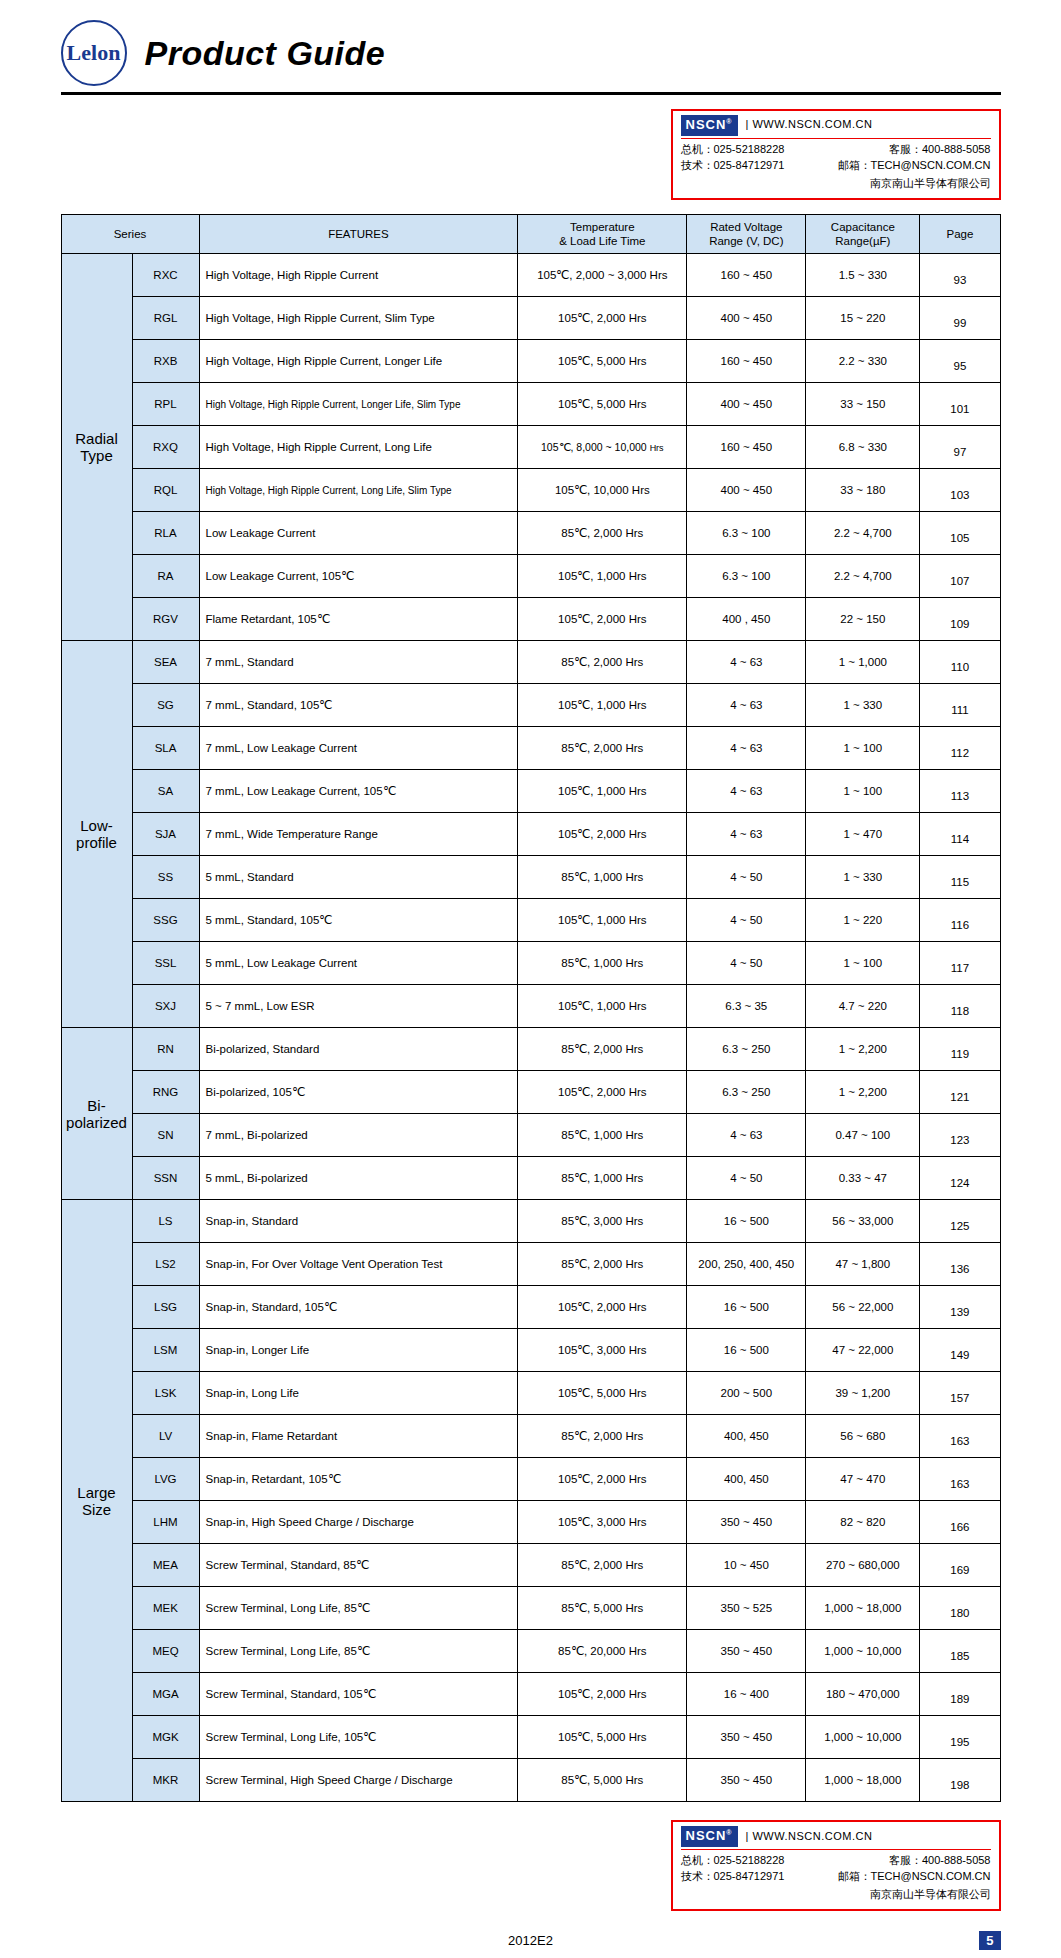Lelon
Product Guide
NSCN® | WWW.NSCN.COM.CN
总机：025-52188228 客服：400-888-5058
技术：025-84712971 邮箱：TECH@NSCN.COM.CN
南京南山半导体有限公司
| Series | FEATURES | Temperature & Load Life Time | Rated Voltage Range (V, DC) | Capacitance Range(µF) | Page |
| --- | --- | --- | --- | --- | --- |
| Radial Type | RXC | High Voltage, High Ripple Current | 105℃, 2,000 ~ 3,000 Hrs | 160 ~ 450 | 1.5 ~ 330 | 93 |
| RGL | High Voltage, High Ripple Current, Slim Type | 105℃, 2,000 Hrs | 400 ~ 450 | 15 ~ 220 | 99 |
| RXB | High Voltage, High Ripple Current, Longer Life | 105℃, 5,000 Hrs | 160 ~ 450 | 2.2 ~ 330 | 95 |
| RPL | High Voltage, High Ripple Current, Longer Life, Slim Type | 105℃, 5,000 Hrs | 400 ~ 450 | 33 ~ 150 | 101 |
| RXQ | High Voltage, High Ripple Current, Long Life | 105℃, 8,000 ~ 10,000 Hrs | 160 ~ 450 | 6.8 ~ 330 | 97 |
| RQL | High Voltage, High Ripple Current, Long Life, Slim Type | 105℃, 10,000 Hrs | 400 ~ 450 | 33 ~ 180 | 103 |
| RLA | Low Leakage Current | 85℃, 2,000 Hrs | 6.3 ~ 100 | 2.2 ~ 4,700 | 105 |
| RA | Low Leakage Current, 105℃ | 105℃, 1,000 Hrs | 6.3 ~ 100 | 2.2 ~ 4,700 | 107 |
| RGV | Flame Retardant, 105℃ | 105℃, 2,000 Hrs | 400 , 450 | 22 ~ 150 | 109 |
| Low- profile | SEA | 7 mmL, Standard | 85℃, 2,000 Hrs | 4 ~ 63 | 1 ~ 1,000 | 110 |
| SG | 7 mmL, Standard, 105℃ | 105℃, 1,000 Hrs | 4 ~ 63 | 1 ~ 330 | 111 |
| SLA | 7 mmL, Low Leakage Current | 85℃, 2,000 Hrs | 4 ~ 63 | 1 ~ 100 | 112 |
| SA | 7 mmL, Low Leakage Current, 105℃ | 105℃, 1,000 Hrs | 4 ~ 63 | 1 ~ 100 | 113 |
| SJA | 7 mmL, Wide Temperature Range | 105℃, 2,000 Hrs | 4 ~ 63 | 1 ~ 470 | 114 |
| SS | 5 mmL, Standard | 85℃, 1,000 Hrs | 4 ~ 50 | 1 ~ 330 | 115 |
| SSG | 5 mmL, Standard, 105℃ | 105℃, 1,000 Hrs | 4 ~ 50 | 1 ~ 220 | 116 |
| SSL | 5 mmL, Low Leakage Current | 85℃, 1,000 Hrs | 4 ~ 50 | 1 ~ 100 | 117 |
| SXJ | 5 ~ 7 mmL, Low ESR | 105℃, 1,000 Hrs | 6.3 ~ 35 | 4.7 ~ 220 | 118 |
| Bi- polarized | RN | Bi-polarized, Standard | 85℃, 2,000 Hrs | 6.3 ~ 250 | 1 ~ 2,200 | 119 |
| RNG | Bi-polarized, 105℃ | 105℃, 2,000 Hrs | 6.3 ~ 250 | 1 ~ 2,200 | 121 |
| SN | 7 mmL, Bi-polarized | 85℃, 1,000 Hrs | 4 ~ 63 | 0.47 ~ 100 | 123 |
| SSN | 5 mmL, Bi-polarized | 85℃, 1,000 Hrs | 4 ~ 50 | 0.33 ~ 47 | 124 |
| Large Size | LS | Snap-in, Standard | 85℃, 3,000 Hrs | 16 ~ 500 | 56 ~ 33,000 | 125 |
| LS2 | Snap-in, For Over Voltage Vent Operation Test | 85℃, 2,000 Hrs | 200, 250, 400, 450 | 47 ~ 1,800 | 136 |
| LSG | Snap-in, Standard, 105℃ | 105℃, 2,000 Hrs | 16 ~ 500 | 56 ~ 22,000 | 139 |
| LSM | Snap-in, Longer Life | 105℃, 3,000 Hrs | 16 ~ 500 | 47 ~ 22,000 | 149 |
| LSK | Snap-in, Long Life | 105℃, 5,000 Hrs | 200 ~ 500 | 39 ~ 1,200 | 157 |
| LV | Snap-in, Flame Retardant | 85℃, 2,000 Hrs | 400, 450 | 56 ~ 680 | 163 |
| LVG | Snap-in, Retardant, 105℃ | 105℃, 2,000 Hrs | 400, 450 | 47 ~ 470 | 163 |
| LHM | Snap-in, High Speed Charge / Discharge | 105℃, 3,000 Hrs | 350 ~ 450 | 82 ~ 820 | 166 |
| MEA | Screw Terminal, Standard, 85℃ | 85℃, 2,000 Hrs | 10 ~ 450 | 270 ~ 680,000 | 169 |
| MEK | Screw Terminal, Long Life, 85℃ | 85℃, 5,000 Hrs | 350 ~ 525 | 1,000 ~ 18,000 | 180 |
| MEQ | Screw Terminal, Long Life, 85℃ | 85℃, 20,000 Hrs | 350 ~ 450 | 1,000 ~ 10,000 | 185 |
| MGA | Screw Terminal, Standard, 105℃ | 105℃, 2,000 Hrs | 16 ~ 400 | 180 ~ 470,000 | 189 |
| MGK | Screw Terminal, Long Life, 105℃ | 105℃, 5,000 Hrs | 350 ~ 450 | 1,000 ~ 10,000 | 195 |
| MKR | Screw Terminal, High Speed Charge / Discharge | 85℃, 5,000 Hrs | 350 ~ 450 | 1,000 ~ 18,000 | 198 |
NSCN® | WWW.NSCN.COM.CN
总机：025-52188228 客服：400-888-5058
技术：025-84712971 邮箱：TECH@NSCN.COM.CN
南京南山半导体有限公司
2012E2 5